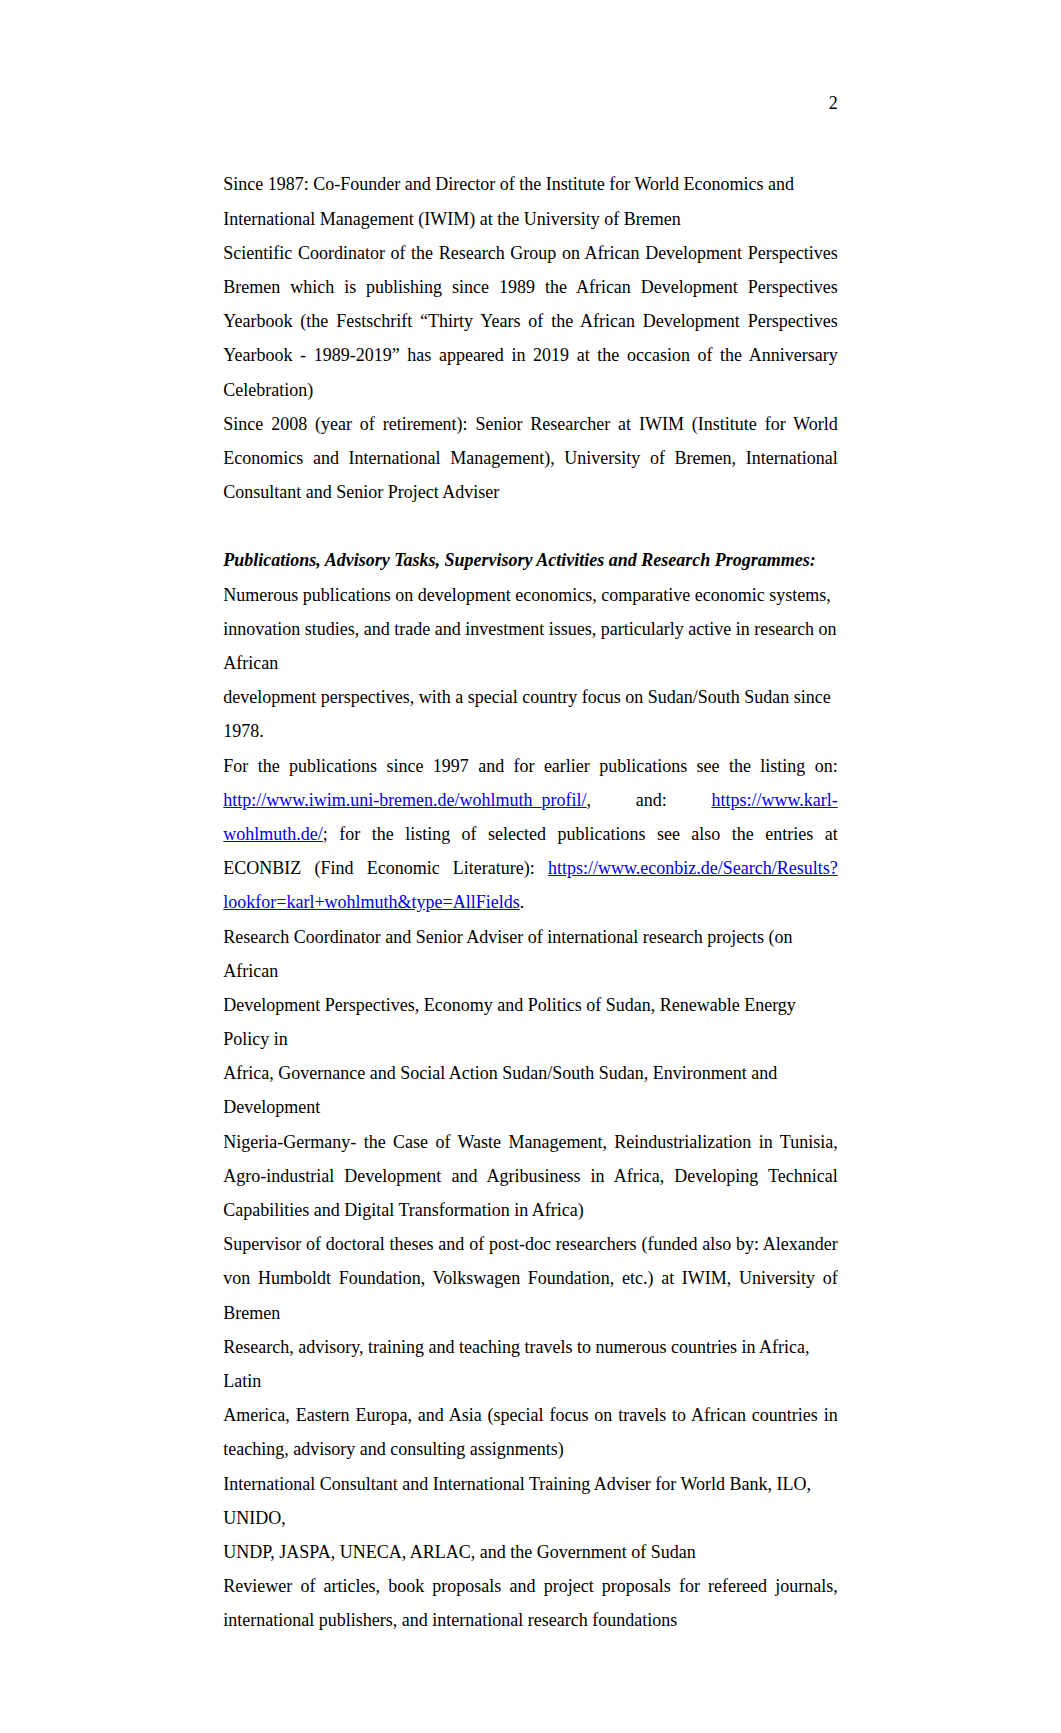2
Since 1987: Co-Founder and Director of the Institute for World Economics and International Management (IWIM) at the University of Bremen
Scientific Coordinator of the Research Group on African Development Perspectives Bremen which is publishing since 1989 the African Development Perspectives Yearbook (the Festschrift “Thirty Years of the African Development Perspectives Yearbook - 1989-2019” has appeared in 2019 at the occasion of the Anniversary Celebration)
Since 2008 (year of retirement): Senior Researcher at IWIM (Institute for World Economics and International Management), University of Bremen, International Consultant and Senior Project Adviser
Publications, Advisory Tasks, Supervisory Activities and Research Programmes:
Numerous publications on development economics, comparative economic systems,
innovation studies, and trade and investment issues, particularly active in research on African
development perspectives, with a special country focus on Sudan/South Sudan since 1978.
For the publications since 1997 and for earlier publications see the listing on: http://www.iwim.uni-bremen.de/wohlmuth_profil/, and: https://www.karl-wohlmuth.de/; for the listing of selected publications see also the entries at ECONBIZ (Find Economic Literature): https://www.econbiz.de/Search/Results?lookfor=karl+wohlmuth&type=AllFields.
Research Coordinator and Senior Adviser of international research projects (on African
Development Perspectives, Economy and Politics of Sudan, Renewable Energy Policy in
Africa, Governance and Social Action Sudan/South Sudan, Environment and Development
Nigeria-Germany- the Case of Waste Management, Reindustrialization in Tunisia, Agro-industrial Development and Agribusiness in Africa, Developing Technical Capabilities and Digital Transformation in Africa)
Supervisor of doctoral theses and of post-doc researchers (funded also by: Alexander von Humboldt Foundation, Volkswagen Foundation, etc.) at IWIM, University of Bremen
Research, advisory, training and teaching travels to numerous countries in Africa, Latin
America, Eastern Europa, and Asia (special focus on travels to African countries in teaching, advisory and consulting assignments)
International Consultant and International Training Adviser for World Bank, ILO, UNIDO,
UNDP, JASPA, UNECA, ARLAC, and the Government of Sudan
Reviewer of articles, book proposals and project proposals for refereed journals, international publishers, and international research foundations